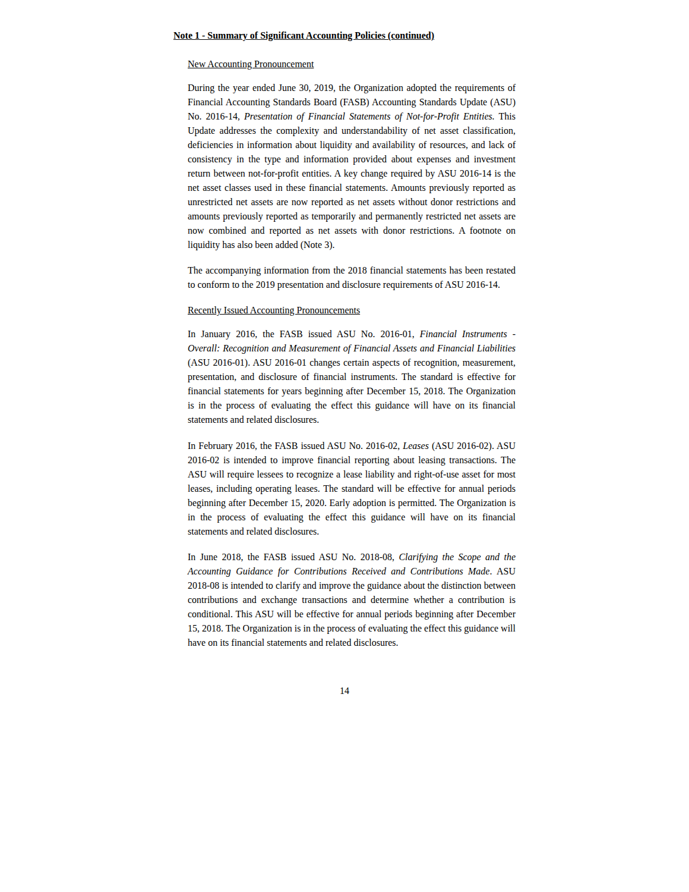Note 1 - Summary of Significant Accounting Policies (continued)
New Accounting Pronouncement
During the year ended June 30, 2019, the Organization adopted the requirements of Financial Accounting Standards Board (FASB) Accounting Standards Update (ASU) No. 2016-14, Presentation of Financial Statements of Not-for-Profit Entities. This Update addresses the complexity and understandability of net asset classification, deficiencies in information about liquidity and availability of resources, and lack of consistency in the type and information provided about expenses and investment return between not-for-profit entities. A key change required by ASU 2016-14 is the net asset classes used in these financial statements. Amounts previously reported as unrestricted net assets are now reported as net assets without donor restrictions and amounts previously reported as temporarily and permanently restricted net assets are now combined and reported as net assets with donor restrictions. A footnote on liquidity has also been added (Note 3).
The accompanying information from the 2018 financial statements has been restated to conform to the 2019 presentation and disclosure requirements of ASU 2016-14.
Recently Issued Accounting Pronouncements
In January 2016, the FASB issued ASU No. 2016-01, Financial Instruments - Overall: Recognition and Measurement of Financial Assets and Financial Liabilities (ASU 2016-01). ASU 2016-01 changes certain aspects of recognition, measurement, presentation, and disclosure of financial instruments. The standard is effective for financial statements for years beginning after December 15, 2018. The Organization is in the process of evaluating the effect this guidance will have on its financial statements and related disclosures.
In February 2016, the FASB issued ASU No. 2016-02, Leases (ASU 2016-02). ASU 2016-02 is intended to improve financial reporting about leasing transactions. The ASU will require lessees to recognize a lease liability and right-of-use asset for most leases, including operating leases. The standard will be effective for annual periods beginning after December 15, 2020. Early adoption is permitted. The Organization is in the process of evaluating the effect this guidance will have on its financial statements and related disclosures.
In June 2018, the FASB issued ASU No. 2018-08, Clarifying the Scope and the Accounting Guidance for Contributions Received and Contributions Made. ASU 2018-08 is intended to clarify and improve the guidance about the distinction between contributions and exchange transactions and determine whether a contribution is conditional. This ASU will be effective for annual periods beginning after December 15, 2018. The Organization is in the process of evaluating the effect this guidance will have on its financial statements and related disclosures.
14